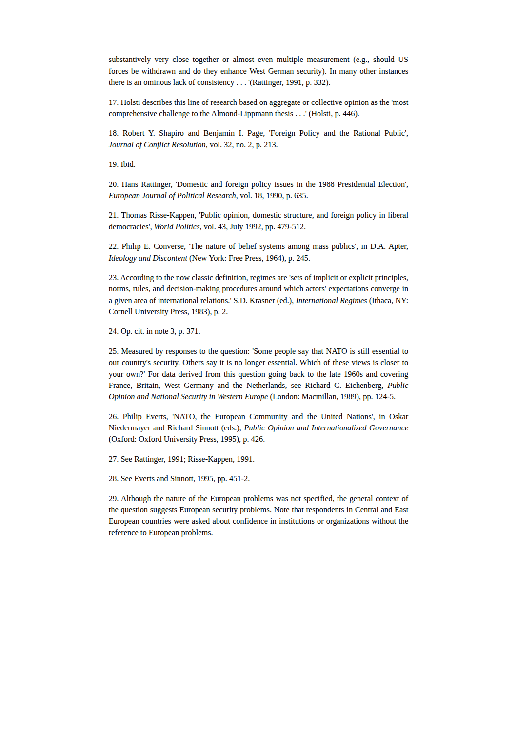substantively very close together or almost even multiple measurement (e.g., should US forces be withdrawn and do they enhance West German security). In many other instances there is an ominous lack of consistency . . . '(Rattinger, 1991, p. 332).
17. Holsti describes this line of research based on aggregate or collective opinion as the 'most comprehensive challenge to the Almond-Lippmann thesis . . .' (Holsti, p. 446).
18. Robert Y. Shapiro and Benjamin I. Page, 'Foreign Policy and the Rational Public', Journal of Conflict Resolution, vol. 32, no. 2, p. 213.
19. Ibid.
20. Hans Rattinger, 'Domestic and foreign policy issues in the 1988 Presidential Election', European Journal of Political Research, vol. 18, 1990, p. 635.
21. Thomas Risse-Kappen, 'Public opinion, domestic structure, and foreign policy in liberal democracies', World Politics, vol. 43, July 1992, pp. 479-512.
22. Philip E. Converse, 'The nature of belief systems among mass publics', in D.A. Apter, Ideology and Discontent (New York: Free Press, 1964), p. 245.
23. According to the now classic definition, regimes are 'sets of implicit or explicit principles, norms, rules, and decision-making procedures around which actors' expectations converge in a given area of international relations.' S.D. Krasner (ed.), International Regimes (Ithaca, NY: Cornell University Press, 1983), p. 2.
24. Op. cit. in note 3, p. 371.
25. Measured by responses to the question: 'Some people say that NATO is still essential to our country's security. Others say it is no longer essential. Which of these views is closer to your own?' For data derived from this question going back to the late 1960s and covering France, Britain, West Germany and the Netherlands, see Richard C. Eichenberg, Public Opinion and National Security in Western Europe (London: Macmillan, 1989), pp. 124-5.
26. Philip Everts, 'NATO, the European Community and the United Nations', in Oskar Niedermayer and Richard Sinnott (eds.), Public Opinion and Internationalized Governance (Oxford: Oxford University Press, 1995), p. 426.
27. See Rattinger, 1991; Risse-Kappen, 1991.
28. See Everts and Sinnott, 1995, pp. 451-2.
29. Although the nature of the European problems was not specified, the general context of the question suggests European security problems. Note that respondents in Central and East European countries were asked about confidence in institutions or organizations without the reference to European problems.